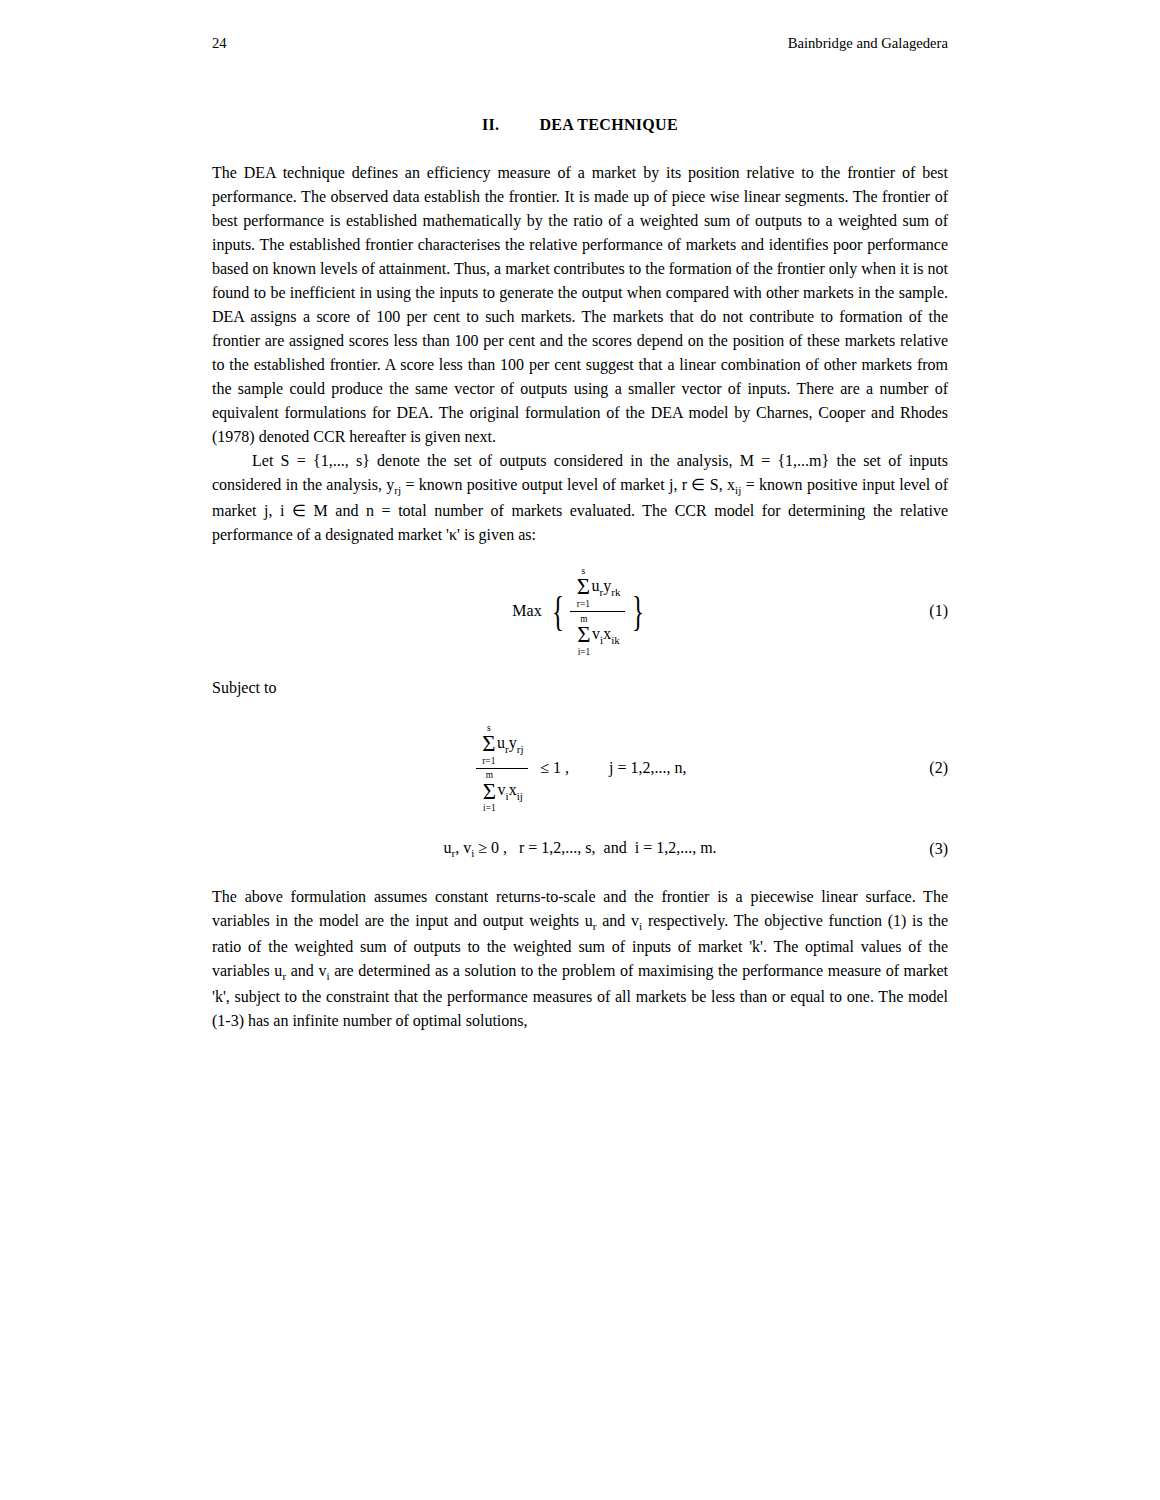24 Bainbridge and Galagedera
II. DEA TECHNIQUE
The DEA technique defines an efficiency measure of a market by its position relative to the frontier of best performance. The observed data establish the frontier. It is made up of piece wise linear segments. The frontier of best performance is established mathematically by the ratio of a weighted sum of outputs to a weighted sum of inputs. The established frontier characterises the relative performance of markets and identifies poor performance based on known levels of attainment. Thus, a market contributes to the formation of the frontier only when it is not found to be inefficient in using the inputs to generate the output when compared with other markets in the sample. DEA assigns a score of 100 per cent to such markets. The markets that do not contribute to formation of the frontier are assigned scores less than 100 per cent and the scores depend on the position of these markets relative to the established frontier. A score less than 100 per cent suggest that a linear combination of other markets from the sample could produce the same vector of outputs using a smaller vector of inputs. There are a number of equivalent formulations for DEA. The original formulation of the DEA model by Charnes, Cooper and Rhodes (1978) denoted CCR hereafter is given next.
Let S = {1,..., s} denote the set of outputs considered in the analysis, M = {1,...m} the set of inputs considered in the analysis, yrj = known positive output level of market j, r ∈ S, xij = known positive input level of market j, i ∈ M and n = total number of markets evaluated. The CCR model for determining the relative performance of a designated market 'κ' is given as:
Max { sΣr=1uryrk mΣi=1vixik }
(1)
Subject to
sΣr=1uryrj mΣi=1vixij ≤ 1 , j = 1,2,..., n,
(2)
ur, vi ≥ 0 , r = 1,2,..., s, and i = 1,2,..., m.
(3)
The above formulation assumes constant returns-to-scale and the frontier is a piecewise linear surface. The variables in the model are the input and output weights ur and vi respectively. The objective function (1) is the ratio of the weighted sum of outputs to the weighted sum of inputs of market 'k'. The optimal values of the variables ur and vi are determined as a solution to the problem of maximising the performance measure of market 'k', subject to the constraint that the performance measures of all markets be less than or equal to one. The model (1-3) has an infinite number of optimal solutions,